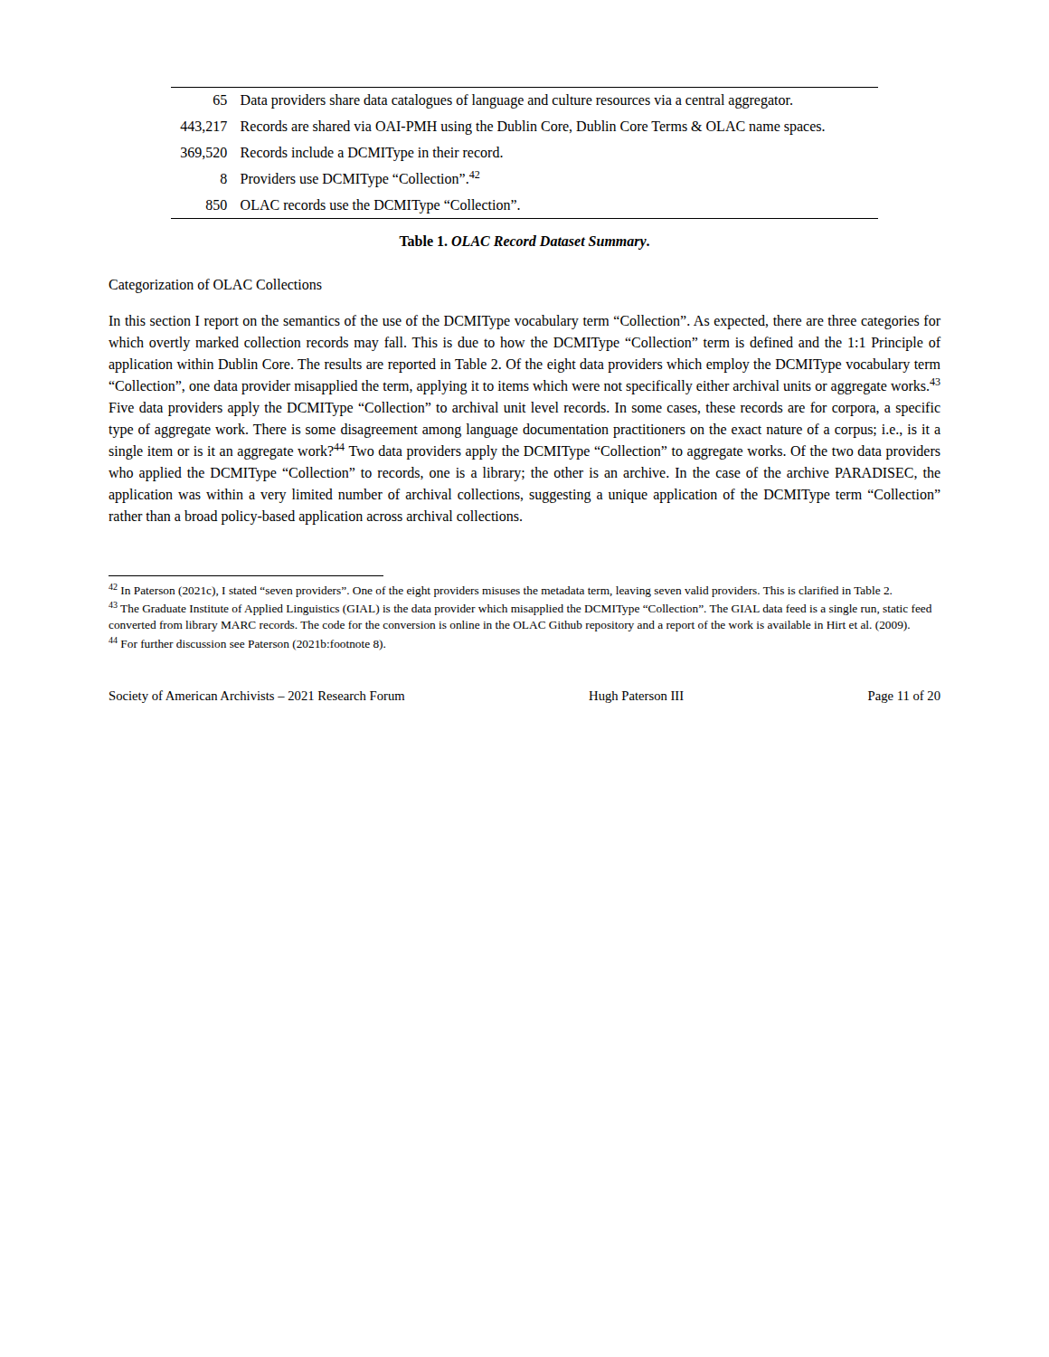| 65 | Data providers share data catalogues of language and culture resources via a central aggregator. |
| 443,217 | Records are shared via OAI-PMH using the Dublin Core, Dublin Core Terms & OLAC name spaces. |
| 369,520 | Records include a DCMIType in their record. |
| 8 | Providers use DCMIType “Collection”. 42 |
| 850 | OLAC records use the DCMIType “Collection”. |
Table 1. OLAC Record Dataset Summary.
Categorization of OLAC Collections
In this section I report on the semantics of the use of the DCMIType vocabulary term “Collection”. As expected, there are three categories for which overtly marked collection records may fall. This is due to how the DCMIType “Collection” term is defined and the 1:1 Principle of application within Dublin Core. The results are reported in Table 2. Of the eight data providers which employ the DCMIType vocabulary term “Collection”, one data provider misapplied the term, applying it to items which were not specifically either archival units or aggregate works.43 Five data providers apply the DCMIType “Collection” to archival unit level records. In some cases, these records are for corpora, a specific type of aggregate work. There is some disagreement among language documentation practitioners on the exact nature of a corpus; i.e., is it a single item or is it an aggregate work?44 Two data providers apply the DCMIType “Collection” to aggregate works. Of the two data providers who applied the DCMIType “Collection” to records, one is a library; the other is an archive. In the case of the archive PARADISEC, the application was within a very limited number of archival collections, suggesting a unique application of the DCMIType term “Collection” rather than a broad policy-based application across archival collections.
42 In Paterson (2021c), I stated “seven providers”. One of the eight providers misuses the metadata term, leaving seven valid providers. This is clarified in Table 2.
43 The Graduate Institute of Applied Linguistics (GIAL) is the data provider which misapplied the DCMIType “Collection”. The GIAL data feed is a single run, static feed converted from library MARC records. The code for the conversion is online in the OLAC Github repository and a report of the work is available in Hirt et al. (2009).
44 For further discussion see Paterson (2021b:footnote 8).
Society of American Archivists – 2021 Research Forum Hugh Paterson III Page 11 of 20